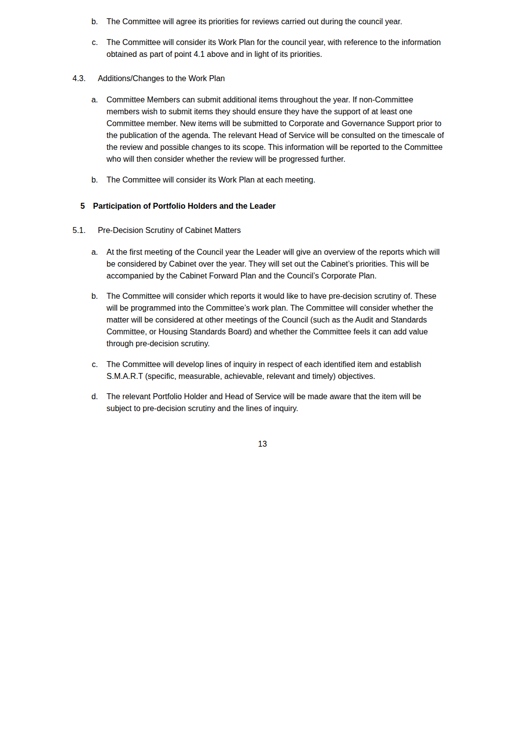The Committee will agree its priorities for reviews carried out during the council year.
The Committee will consider its Work Plan for the council year, with reference to the information obtained as part of point 4.1 above and in light of its priorities.
4.3. Additions/Changes to the Work Plan
Committee Members can submit additional items throughout the year. If non-Committee members wish to submit items they should ensure they have the support of at least one Committee member. New items will be submitted to Corporate and Governance Support prior to the publication of the agenda. The relevant Head of Service will be consulted on the timescale of the review and possible changes to its scope. This information will be reported to the Committee who will then consider whether the review will be progressed further.
The Committee will consider its Work Plan at each meeting.
5 Participation of Portfolio Holders and the Leader
5.1. Pre-Decision Scrutiny of Cabinet Matters
At the first meeting of the Council year the Leader will give an overview of the reports which will be considered by Cabinet over the year. They will set out the Cabinet’s priorities. This will be accompanied by the Cabinet Forward Plan and the Council’s Corporate Plan.
The Committee will consider which reports it would like to have pre-decision scrutiny of. These will be programmed into the Committee’s work plan. The Committee will consider whether the matter will be considered at other meetings of the Council (such as the Audit and Standards Committee, or Housing Standards Board) and whether the Committee feels it can add value through pre-decision scrutiny.
The Committee will develop lines of inquiry in respect of each identified item and establish S.M.A.R.T (specific, measurable, achievable, relevant and timely) objectives.
The relevant Portfolio Holder and Head of Service will be made aware that the item will be subject to pre-decision scrutiny and the lines of inquiry.
13